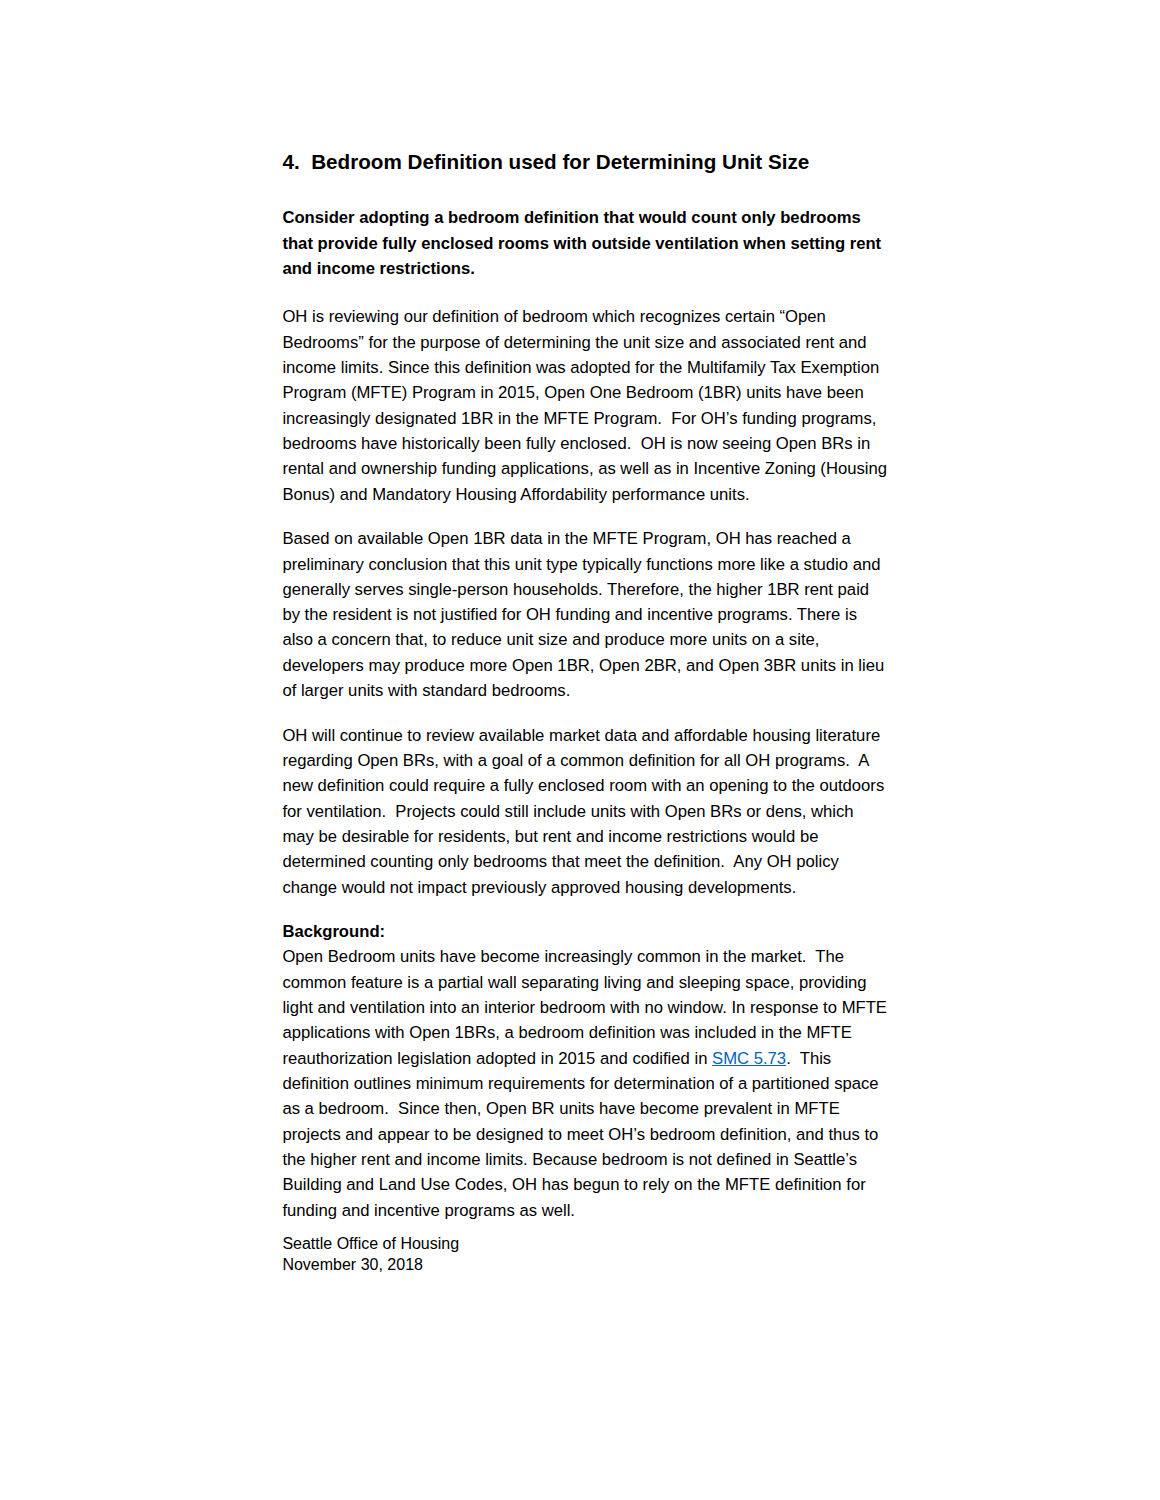4. Bedroom Definition used for Determining Unit Size
Consider adopting a bedroom definition that would count only bedrooms that provide fully enclosed rooms with outside ventilation when setting rent and income restrictions.
OH is reviewing our definition of bedroom which recognizes certain “Open Bedrooms” for the purpose of determining the unit size and associated rent and income limits. Since this definition was adopted for the Multifamily Tax Exemption Program (MFTE) Program in 2015, Open One Bedroom (1BR) units have been increasingly designated 1BR in the MFTE Program. For OH’s funding programs, bedrooms have historically been fully enclosed. OH is now seeing Open BRs in rental and ownership funding applications, as well as in Incentive Zoning (Housing Bonus) and Mandatory Housing Affordability performance units.
Based on available Open 1BR data in the MFTE Program, OH has reached a preliminary conclusion that this unit type typically functions more like a studio and generally serves single-person households. Therefore, the higher 1BR rent paid by the resident is not justified for OH funding and incentive programs. There is also a concern that, to reduce unit size and produce more units on a site, developers may produce more Open 1BR, Open 2BR, and Open 3BR units in lieu of larger units with standard bedrooms.
OH will continue to review available market data and affordable housing literature regarding Open BRs, with a goal of a common definition for all OH programs. A new definition could require a fully enclosed room with an opening to the outdoors for ventilation. Projects could still include units with Open BRs or dens, which may be desirable for residents, but rent and income restrictions would be determined counting only bedrooms that meet the definition. Any OH policy change would not impact previously approved housing developments.
Background:
Open Bedroom units have become increasingly common in the market. The common feature is a partial wall separating living and sleeping space, providing light and ventilation into an interior bedroom with no window. In response to MFTE applications with Open 1BRs, a bedroom definition was included in the MFTE reauthorization legislation adopted in 2015 and codified in SMC 5.73. This definition outlines minimum requirements for determination of a partitioned space as a bedroom. Since then, Open BR units have become prevalent in MFTE projects and appear to be designed to meet OH’s bedroom definition, and thus to the higher rent and income limits. Because bedroom is not defined in Seattle’s Building and Land Use Codes, OH has begun to rely on the MFTE definition for funding and incentive programs as well.
Seattle Office of Housing
November 30, 2018